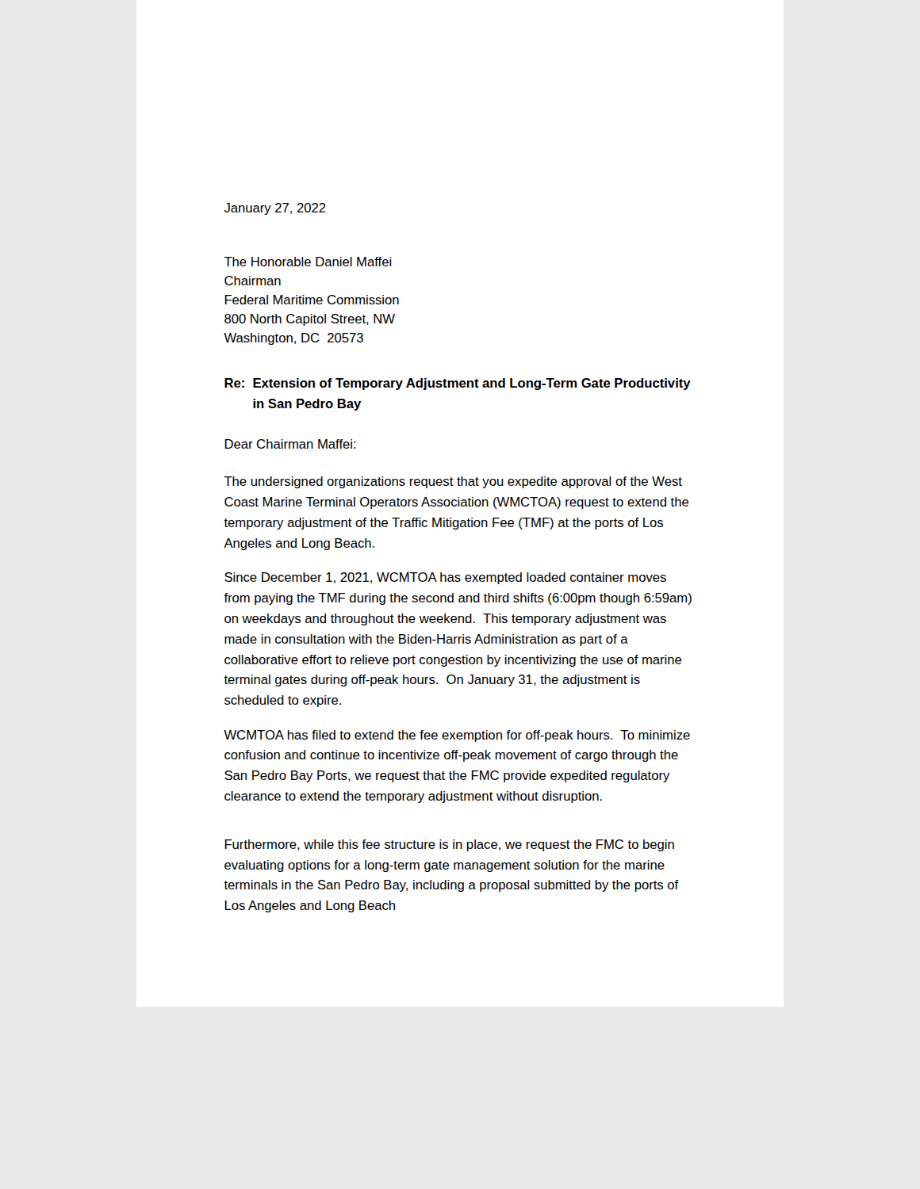January 27, 2022
The Honorable Daniel Maffei
Chairman
Federal Maritime Commission
800 North Capitol Street, NW
Washington, DC 20573
| Re: | Extension of Temporary Adjustment and Long-Term Gate Productivity in San Pedro Bay |
Dear Chairman Maffei:
The undersigned organizations request that you expedite approval of the West Coast Marine Terminal Operators Association (WMCTOA) request to extend the temporary adjustment of the Traffic Mitigation Fee (TMF) at the ports of Los Angeles and Long Beach.
Since December 1, 2021, WCMTOA has exempted loaded container moves from paying the TMF during the second and third shifts (6:00pm though 6:59am) on weekdays and throughout the weekend. This temporary adjustment was made in consultation with the Biden-Harris Administration as part of a collaborative effort to relieve port congestion by incentivizing the use of marine terminal gates during off-peak hours. On January 31, the adjustment is scheduled to expire.
WCMTOA has filed to extend the fee exemption for off-peak hours. To minimize confusion and continue to incentivize off-peak movement of cargo through the San Pedro Bay Ports, we request that the FMC provide expedited regulatory clearance to extend the temporary adjustment without disruption.
Furthermore, while this fee structure is in place, we request the FMC to begin evaluating options for a long-term gate management solution for the marine terminals in the San Pedro Bay, including a proposal submitted by the ports of Los Angeles and Long Beach